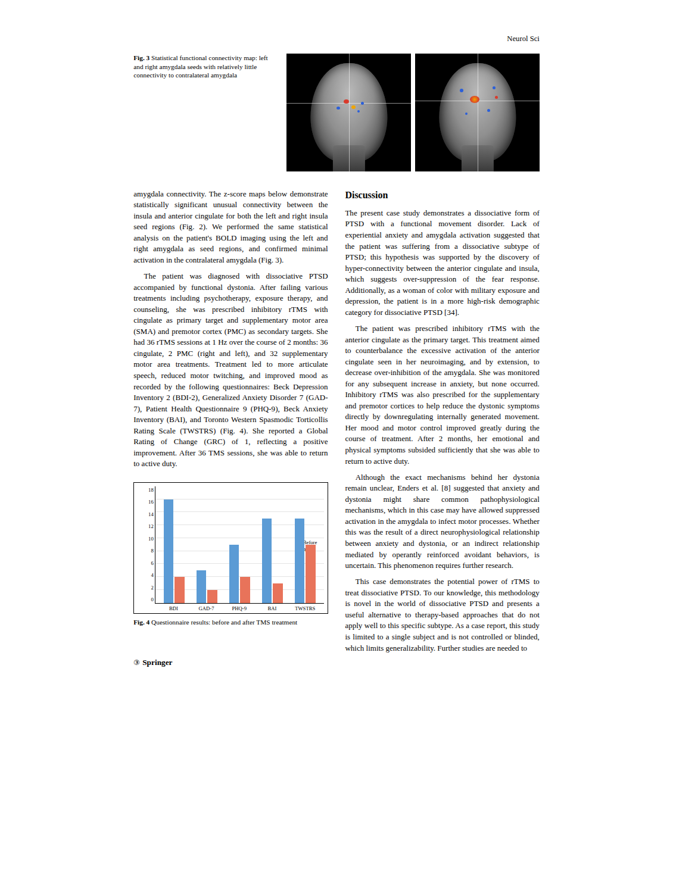Neurol Sci
Fig. 3 Statistical functional connectivity map: left and right amygdala seeds with relatively little connectivity to contralateral amygdala
amygdala connectivity. The z-score maps below demonstrate statistically significant unusual connectivity between the insula and anterior cingulate for both the left and right insula seed regions (Fig. 2). We performed the same statistical analysis on the patient's BOLD imaging using the left and right amygdala as seed regions, and confirmed minimal activation in the contralateral amygdala (Fig. 3).
The patient was diagnosed with dissociative PTSD accompanied by functional dystonia. After failing various treatments including psychotherapy, exposure therapy, and counseling, she was prescribed inhibitory rTMS with cingulate as primary target and supplementary motor area (SMA) and premotor cortex (PMC) as secondary targets. She had 36 rTMS sessions at 1 Hz over the course of 2 months: 36 cingulate, 2 PMC (right and left), and 32 supplementary motor area treatments. Treatment led to more articulate speech, reduced motor twitching, and improved mood as recorded by the following questionnaires: Beck Depression Inventory 2 (BDI-2), Generalized Anxiety Disorder 7 (GAD-7), Patient Health Questionnaire 9 (PHQ-9), Beck Anxiety Inventory (BAI), and Toronto Western Spasmodic Torticollis Rating Scale (TWSTRS) (Fig. 4). She reported a Global Rating of Change (GRC) of 1, reflecting a positive improvement. After 36 TMS sessions, she was able to return to active duty.
181614121086420
Before
After
BDI GAD-7 PHQ-9 BAI TWSTRS
Fig. 4 Questionnaire results: before and after TMS treatment
Discussion
The present case study demonstrates a dissociative form of PTSD with a functional movement disorder. Lack of experiential anxiety and amygdala activation suggested that the patient was suffering from a dissociative subtype of PTSD; this hypothesis was supported by the discovery of hyper-connectivity between the anterior cingulate and insula, which suggests over-suppression of the fear response. Additionally, as a woman of color with military exposure and depression, the patient is in a more high-risk demographic category for dissociative PTSD [34].
The patient was prescribed inhibitory rTMS with the anterior cingulate as the primary target. This treatment aimed to counterbalance the excessive activation of the anterior cingulate seen in her neuroimaging, and by extension, to decrease over-inhibition of the amygdala. She was monitored for any subsequent increase in anxiety, but none occurred. Inhibitory rTMS was also prescribed for the supplementary and premotor cortices to help reduce the dystonic symptoms directly by downregulating internally generated movement. Her mood and motor control improved greatly during the course of treatment. After 2 months, her emotional and physical symptoms subsided sufficiently that she was able to return to active duty.
Although the exact mechanisms behind her dystonia remain unclear, Enders et al. [8] suggested that anxiety and dystonia might share common pathophysiological mechanisms, which in this case may have allowed suppressed activation in the amygdala to infect motor processes. Whether this was the result of a direct neurophysiological relationship between anxiety and dystonia, or an indirect relationship mediated by operantly reinforced avoidant behaviors, is uncertain. This phenomenon requires further research.
This case demonstrates the potential power of rTMS to treat dissociative PTSD. To our knowledge, this methodology is novel in the world of dissociative PTSD and presents a useful alternative to therapy-based approaches that do not apply well to this specific subtype. As a case report, this study is limited to a single subject and is not controlled or blinded, which limits generalizability. Further studies are needed to
③ Springer